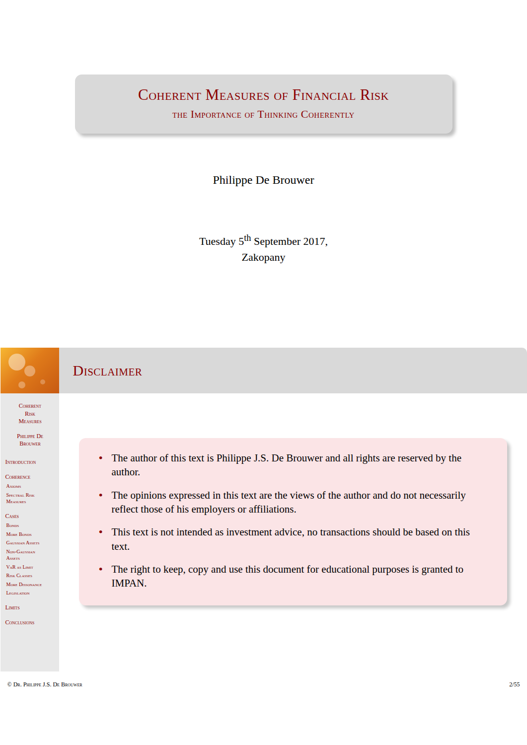Coherent Measures of Financial Risk
the Importance of Thinking Coherently
Philippe De Brouwer
Tuesday 5th September 2017,
Zakopany
Disclaimer
Coherent
Risk
Measures
Philippe De
Brouwer
Introduction
Coherence
Axioms
Spectral Risk
Measures
Cases
Bonds
More Bonds
Gaussian Assets
Non-Gaussian
Assets
VaR as Limit
Risk Classes
More Dissonance
Legislation
Limits
Conclusions
The author of this text is Philippe J.S. De Brouwer and all rights are reserved by the author.
The opinions expressed in this text are the views of the author and do not necessarily reflect those of his employers or affiliations.
This text is not intended as investment advice, no transactions should be based on this text.
The right to keep, copy and use this document for educational purposes is granted to IMPAN.
© Dr. Philippe J.S. De Brouwer
2/55